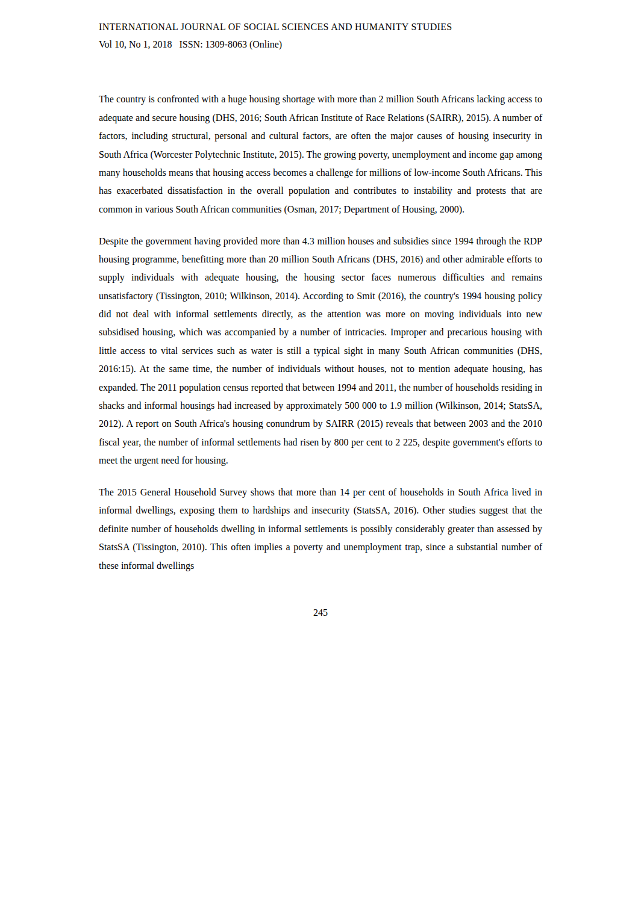INTERNATIONAL JOURNAL OF SOCIAL SCIENCES AND HUMANITY STUDIES
Vol 10, No 1, 2018 ISSN: 1309-8063 (Online)
The country is confronted with a huge housing shortage with more than 2 million South Africans lacking access to adequate and secure housing (DHS, 2016; South African Institute of Race Relations (SAIRR), 2015). A number of factors, including structural, personal and cultural factors, are often the major causes of housing insecurity in South Africa (Worcester Polytechnic Institute, 2015). The growing poverty, unemployment and income gap among many households means that housing access becomes a challenge for millions of low-income South Africans. This has exacerbated dissatisfaction in the overall population and contributes to instability and protests that are common in various South African communities (Osman, 2017; Department of Housing, 2000).
Despite the government having provided more than 4.3 million houses and subsidies since 1994 through the RDP housing programme, benefitting more than 20 million South Africans (DHS, 2016) and other admirable efforts to supply individuals with adequate housing, the housing sector faces numerous difficulties and remains unsatisfactory (Tissington, 2010; Wilkinson, 2014). According to Smit (2016), the country's 1994 housing policy did not deal with informal settlements directly, as the attention was more on moving individuals into new subsidised housing, which was accompanied by a number of intricacies. Improper and precarious housing with little access to vital services such as water is still a typical sight in many South African communities (DHS, 2016:15). At the same time, the number of individuals without houses, not to mention adequate housing, has expanded. The 2011 population census reported that between 1994 and 2011, the number of households residing in shacks and informal housings had increased by approximately 500 000 to 1.9 million (Wilkinson, 2014; StatsSA, 2012). A report on South Africa's housing conundrum by SAIRR (2015) reveals that between 2003 and the 2010 fiscal year, the number of informal settlements had risen by 800 per cent to 2 225, despite government's efforts to meet the urgent need for housing.
The 2015 General Household Survey shows that more than 14 per cent of households in South Africa lived in informal dwellings, exposing them to hardships and insecurity (StatsSA, 2016). Other studies suggest that the definite number of households dwelling in informal settlements is possibly considerably greater than assessed by StatsSA (Tissington, 2010). This often implies a poverty and unemployment trap, since a substantial number of these informal dwellings
245